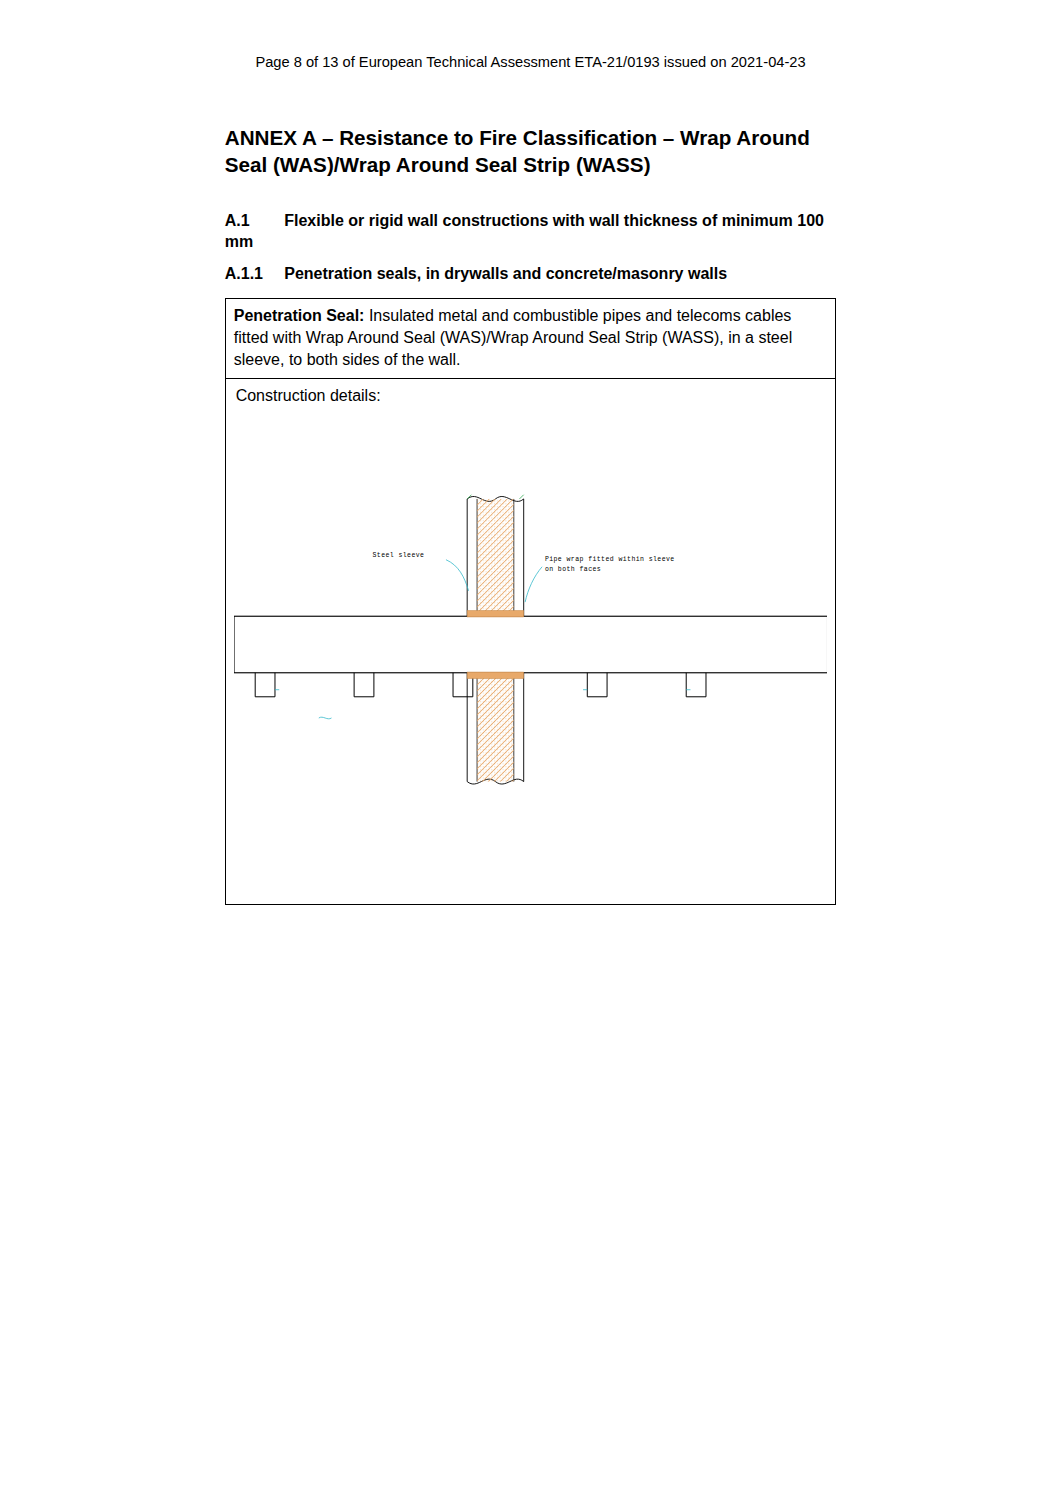Page 8 of 13 of European Technical Assessment ETA-21/0193 issued on 2021-04-23
ANNEX A – Resistance to Fire Classification – Wrap Around Seal (WAS)/Wrap Around Seal Strip (WASS)
A.1 Flexible or rigid wall constructions with wall thickness of minimum 100 mm
A.1.1 Penetration seals, in drywalls and concrete/masonry walls
| Penetration Seal: Insulated metal and combustible pipes and telecoms cables fitted with Wrap Around Seal (WAS)/Wrap Around Seal Strip (WASS), in a steel sleeve, to both sides of the wall. |
| Construction details: Steel sleeve Pipe wrap fitted within sleeve on both faces |